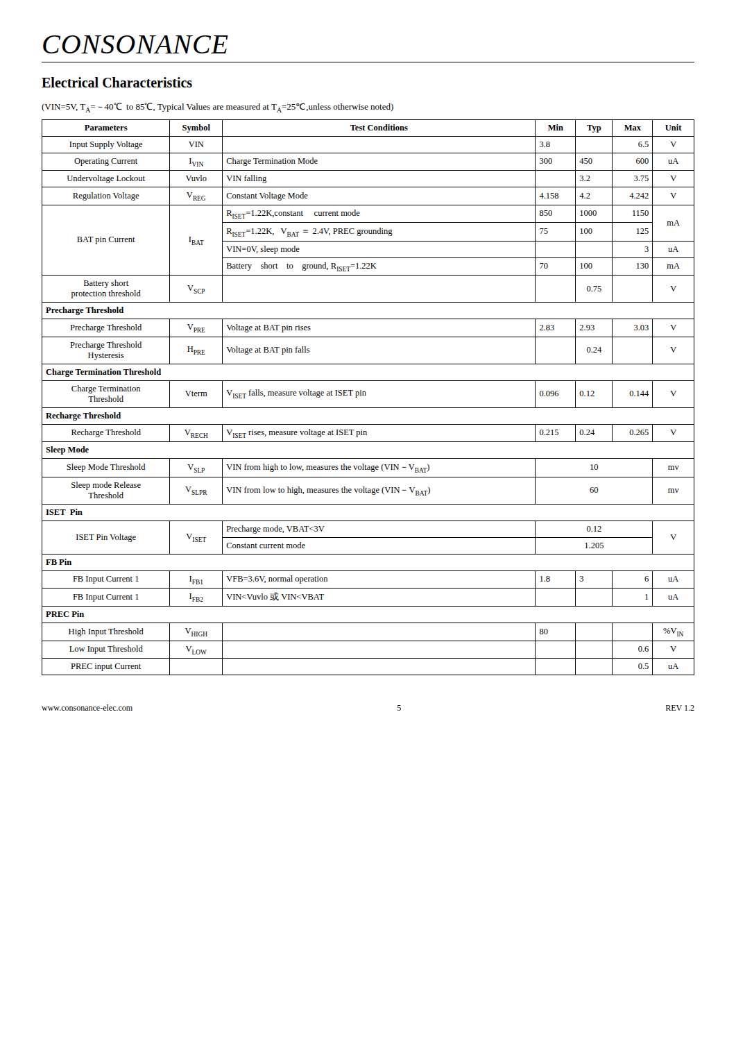CONSONANCE
Electrical Characteristics
(VIN=5V, TA=－40℃ to 85℃, Typical Values are measured at TA=25℃,unless otherwise noted)
| Parameters | Symbol | Test Conditions | Min | Typ | Max | Unit |
| --- | --- | --- | --- | --- | --- | --- |
| Input Supply Voltage | VIN | | 3.8 | | 6.5 | V |
| Operating Current | I VIN | Charge Termination Mode | 300 | 450 | 600 | uA |
| Undervoltage Lockout | Vuvlo | VIN falling | | 3.2 | 3.75 | V |
| Regulation Voltage | V REG | Constant Voltage Mode | 4.158 | 4.2 | 4.242 | V |
| BAT pin Current | I BAT | R ISET =1.22K,constant current mode | 850 | 1000 | 1150 | mA |
| R ISET =1.22K, V BAT ＝ 2.4V, PREC grounding | 75 | 100 | 125 |
| VIN=0V, sleep mode | | | 3 | uA |
| Battery short to ground, R ISET =1.22K | 70 | 100 | 130 | mA |
| Battery short protection threshold | V SCP | | | 0.75 | | V |
| Precharge Threshold |
| Precharge Threshold | V PRE | Voltage at BAT pin rises | 2.83 | 2.93 | 3.03 | V |
| Precharge Threshold Hysteresis | H PRE | Voltage at BAT pin falls | | 0.24 | | V |
| Charge Termination Threshold |
| Charge Termination Threshold | Vterm | V ISET falls, measure voltage at ISET pin | 0.096 | 0.12 | 0.144 | V |
| Recharge Threshold |
| Recharge Threshold | V RECH | V ISET rises, measure voltage at ISET pin | 0.215 | 0.24 | 0.265 | V |
| Sleep Mode |
| Sleep Mode Threshold | V SLP | VIN from high to low, measures the voltage (VIN－V BAT ) | 10 | mv |
| Sleep mode Release Threshold | V SLPR | VIN from low to high, measures the voltage (VIN－V BAT ) | 60 | mv |
| ISET Pin |
| ISET Pin Voltage | V ISET | Precharge mode, VBAT<3V | 0.12 | V |
| Constant current mode | 1.205 |
| FB Pin |
| FB Input Current 1 | I FB1 | VFB=3.6V, normal operation | 1.8 | 3 | 6 | uA |
| FB Input Current 1 | I FB2 | VIN<Vuvlo 或 VIN<VBAT | | | 1 | uA |
| PREC Pin |
| High Input Threshold | V HIGH | | 80 | | | %V IN |
| Low Input Threshold | V LOW | | | | 0.6 | V |
| PREC input Current | | | | | 0.5 | uA |
www.consonance-elec.com
5
REV 1.2